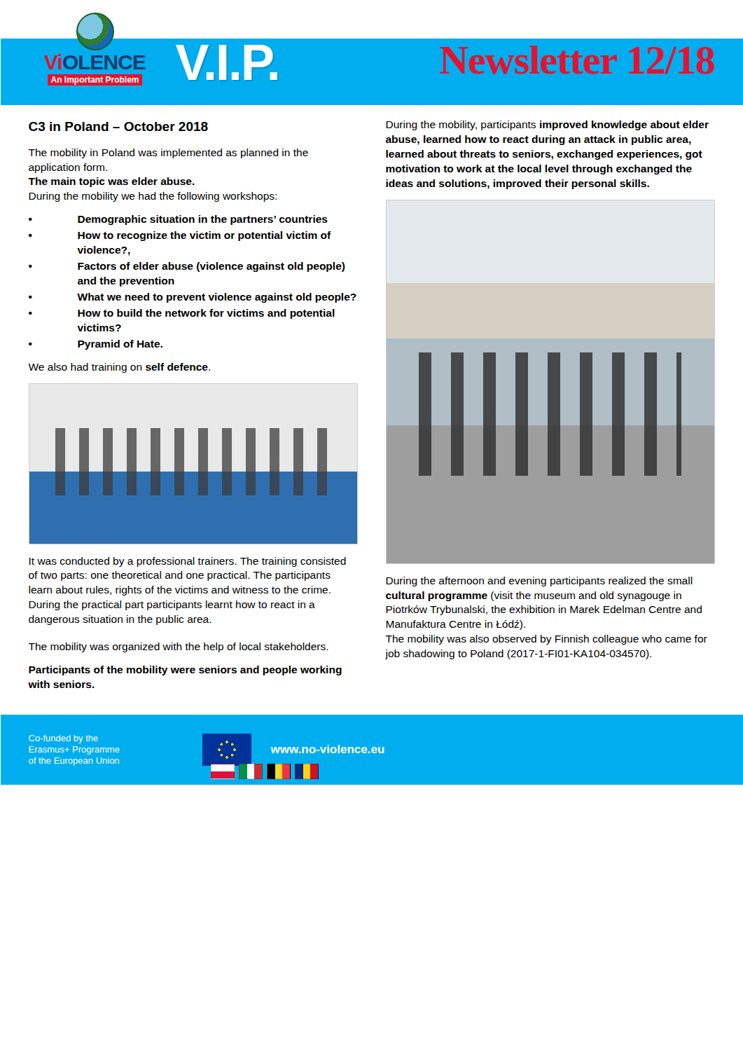Vi OLENCE
An Important Problem
V.I.P.
Newsletter 12/18
C3 in Poland – October 2018
The mobility in Poland was implemented as planned in the application form.
The main topic was elder abuse.
During the mobility we had the following workshops:
Demographic situation in the partners’ countries
How to recognize the victim or potential victim of violence?,
Factors of elder abuse (violence against old people) and the prevention
What we need to prevent violence against old people?
How to build the network for victims and potential victims?
Pyramid of Hate.
We also had training on self defence.
It was conducted by a professional trainers. The training consisted of two parts: one theoretical and one practical. The participants learn about rules, rights of the victims and witness to the crime. During the practical part participants learnt how to react in a dangerous situation in the public area.
The mobility was organized with the help of local stakeholders.
Participants of the mobility were seniors and people working with seniors.
During the mobility, participants improved knowledge about elder abuse, learned how to react during an attack in public area, learned about threats to seniors, exchanged experiences, got motivation to work at the local level through exchanged the ideas and solutions, improved their personal skills.
During the afternoon and evening participants realized the small cultural programme (visit the museum and old synagouge in Piotrków Trybunalski, the exhibition in Marek Edelman Centre and Manufaktura Centre in Łódź).
The mobility was also observed by Finnish colleague who came for job shadowing to Poland (2017-1-FI01-KA104-034570).
Co-funded by the
Erasmus+ Programme
of the European Union
www.no-violence.eu